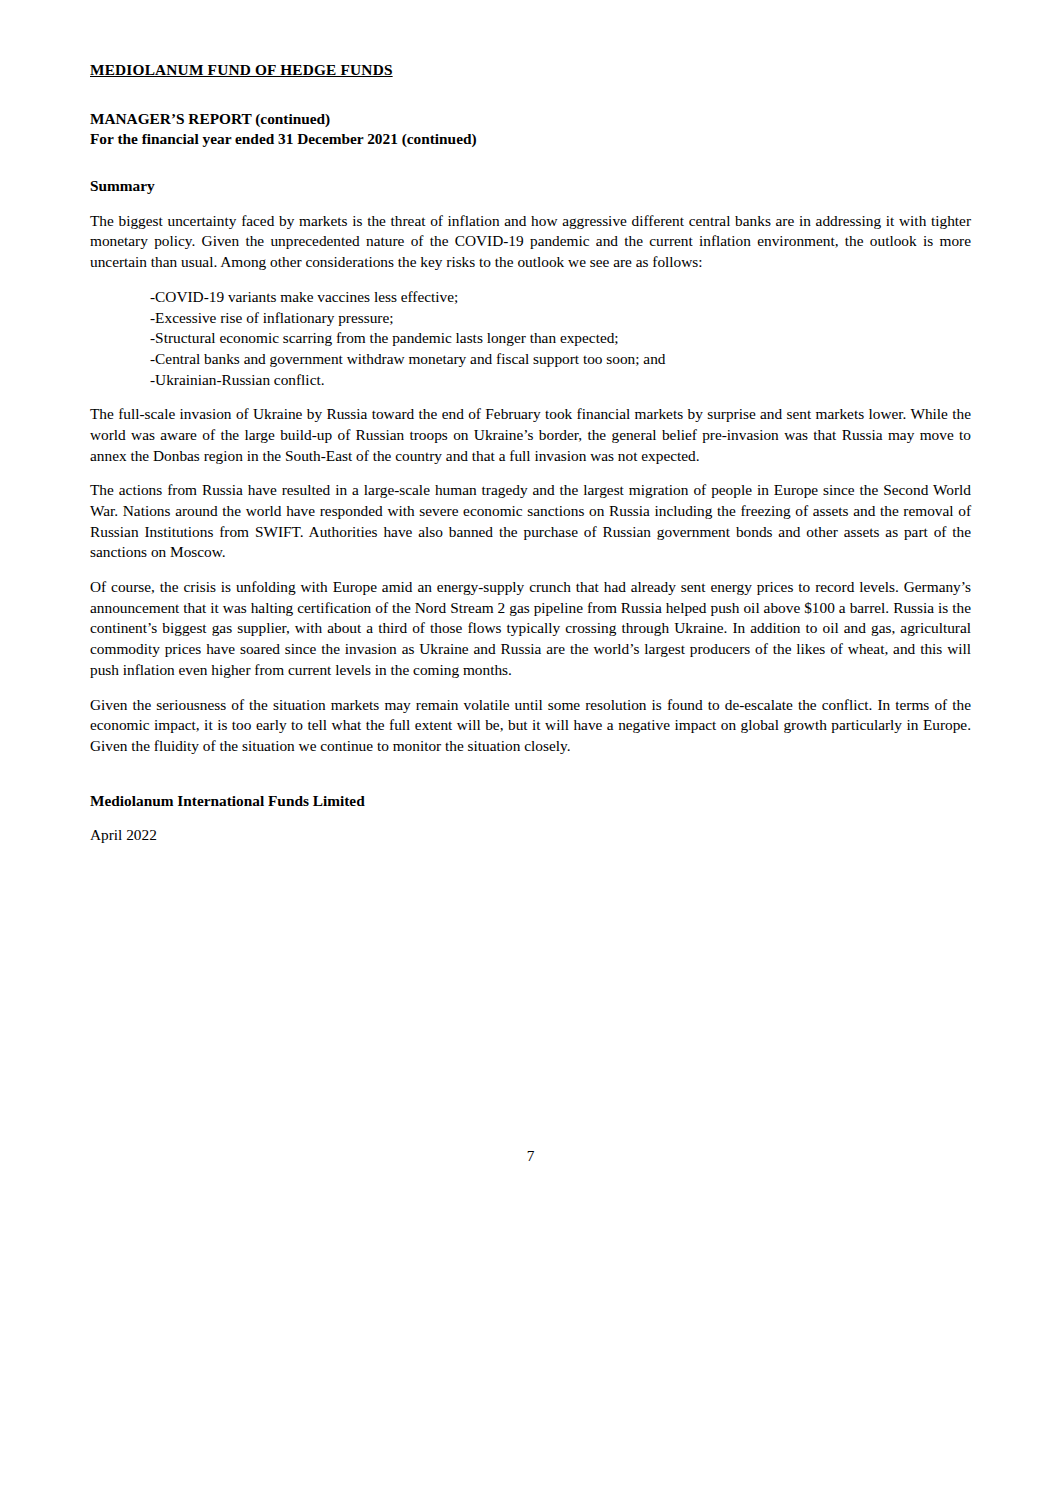MEDIOLANUM FUND OF HEDGE FUNDS
MANAGER’S REPORT (continued) For the financial year ended 31 December 2021 (continued)
Summary
The biggest uncertainty faced by markets is the threat of inflation and how aggressive different central banks are in addressing it with tighter monetary policy. Given the unprecedented nature of the COVID-19 pandemic and the current inflation environment, the outlook is more uncertain than usual. Among other considerations the key risks to the outlook we see are as follows:
-COVID-19 variants make vaccines less effective;
-Excessive rise of inflationary pressure;
-Structural economic scarring from the pandemic lasts longer than expected;
-Central banks and government withdraw monetary and fiscal support too soon; and
-Ukrainian-Russian conflict.
The full-scale invasion of Ukraine by Russia toward the end of February took financial markets by surprise and sent markets lower. While the world was aware of the large build-up of Russian troops on Ukraine’s border, the general belief pre-invasion was that Russia may move to annex the Donbas region in the South-East of the country and that a full invasion was not expected.
The actions from Russia have resulted in a large-scale human tragedy and the largest migration of people in Europe since the Second World War. Nations around the world have responded with severe economic sanctions on Russia including the freezing of assets and the removal of Russian Institutions from SWIFT. Authorities have also banned the purchase of Russian government bonds and other assets as part of the sanctions on Moscow.
Of course, the crisis is unfolding with Europe amid an energy-supply crunch that had already sent energy prices to record levels. Germany’s announcement that it was halting certification of the Nord Stream 2 gas pipeline from Russia helped push oil above $100 a barrel. Russia is the continent’s biggest gas supplier, with about a third of those flows typically crossing through Ukraine. In addition to oil and gas, agricultural commodity prices have soared since the invasion as Ukraine and Russia are the world’s largest producers of the likes of wheat, and this will push inflation even higher from current levels in the coming months.
Given the seriousness of the situation markets may remain volatile until some resolution is found to de-escalate the conflict. In terms of the economic impact, it is too early to tell what the full extent will be, but it will have a negative impact on global growth particularly in Europe. Given the fluidity of the situation we continue to monitor the situation closely.
Mediolanum International Funds Limited
April 2022
7